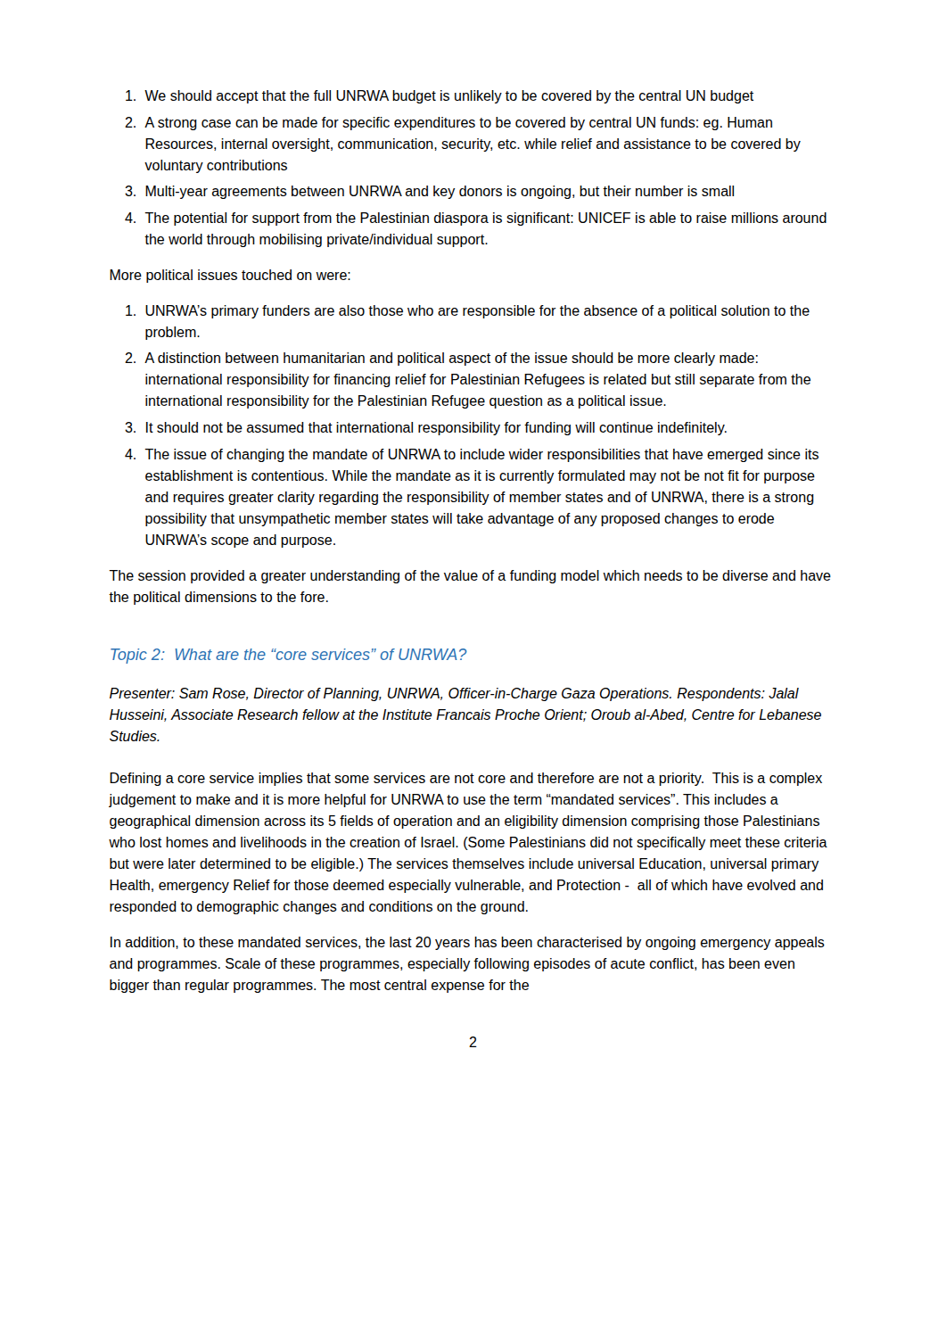We should accept that the full UNRWA budget is unlikely to be covered by the central UN budget
A strong case can be made for specific expenditures to be covered by central UN funds: eg. Human Resources, internal oversight, communication, security, etc. while relief and assistance to be covered by voluntary contributions
Multi-year agreements between UNRWA and key donors is ongoing, but their number is small
The potential for support from the Palestinian diaspora is significant: UNICEF is able to raise millions around the world through mobilising private/individual support.
More political issues touched on were:
UNRWA’s primary funders are also those who are responsible for the absence of a political solution to the problem.
A distinction between humanitarian and political aspect of the issue should be more clearly made: international responsibility for financing relief for Palestinian Refugees is related but still separate from the international responsibility for the Palestinian Refugee question as a political issue.
It should not be assumed that international responsibility for funding will continue indefinitely.
The issue of changing the mandate of UNRWA to include wider responsibilities that have emerged since its establishment is contentious. While the mandate as it is currently formulated may not be not fit for purpose and requires greater clarity regarding the responsibility of member states and of UNRWA, there is a strong possibility that unsympathetic member states will take advantage of any proposed changes to erode UNRWA’s scope and purpose.
The session provided a greater understanding of the value of a funding model which needs to be diverse and have the political dimensions to the fore.
Topic 2: What are the “core services” of UNRWA?
Presenter: Sam Rose, Director of Planning, UNRWA, Officer-in-Charge Gaza Operations. Respondents: Jalal Husseini, Associate Research fellow at the Institute Francais Proche Orient; Oroub al-Abed, Centre for Lebanese Studies.
Defining a core service implies that some services are not core and therefore are not a priority. This is a complex judgement to make and it is more helpful for UNRWA to use the term “mandated services”. This includes a geographical dimension across its 5 fields of operation and an eligibility dimension comprising those Palestinians who lost homes and livelihoods in the creation of Israel. (Some Palestinians did not specifically meet these criteria but were later determined to be eligible.) The services themselves include universal Education, universal primary Health, emergency Relief for those deemed especially vulnerable, and Protection - all of which have evolved and responded to demographic changes and conditions on the ground.
In addition, to these mandated services, the last 20 years has been characterised by ongoing emergency appeals and programmes. Scale of these programmes, especially following episodes of acute conflict, has been even bigger than regular programmes. The most central expense for the
2